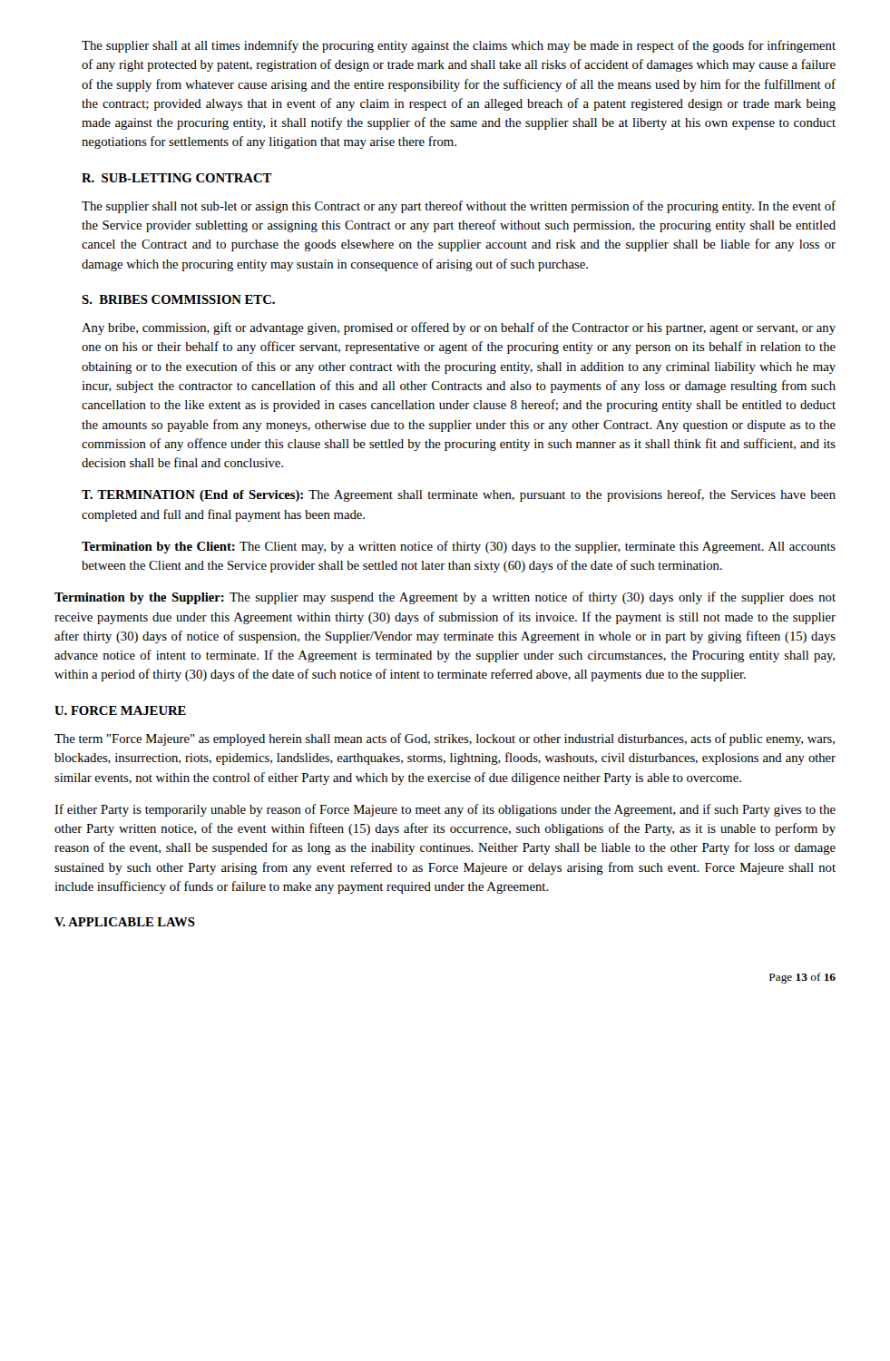The supplier shall at all times indemnify the procuring entity against the claims which may be made in respect of the goods for infringement of any right protected by patent, registration of design or trade mark and shall take all risks of accident of damages which may cause a failure of the supply from whatever cause arising and the entire responsibility for the sufficiency of all the means used by him for the fulfillment of the contract; provided always that in event of any claim in respect of an alleged breach of a patent registered design or trade mark being made against the procuring entity, it shall notify the supplier of the same and the supplier shall be at liberty at his own expense to conduct negotiations for settlements of any litigation that may arise there from.
R. SUB-LETTING CONTRACT
The supplier shall not sub-let or assign this Contract or any part thereof without the written permission of the procuring entity. In the event of the Service provider subletting or assigning this Contract or any part thereof without such permission, the procuring entity shall be entitled cancel the Contract and to purchase the goods elsewhere on the supplier account and risk and the supplier shall be liable for any loss or damage which the procuring entity may sustain in consequence of arising out of such purchase.
S. BRIBES COMMISSION ETC.
Any bribe, commission, gift or advantage given, promised or offered by or on behalf of the Contractor or his partner, agent or servant, or any one on his or their behalf to any officer servant, representative or agent of the procuring entity or any person on its behalf in relation to the obtaining or to the execution of this or any other contract with the procuring entity, shall in addition to any criminal liability which he may incur, subject the contractor to cancellation of this and all other Contracts and also to payments of any loss or damage resulting from such cancellation to the like extent as is provided in cases cancellation under clause 8 hereof; and the procuring entity shall be entitled to deduct the amounts so payable from any moneys, otherwise due to the supplier under this or any other Contract. Any question or dispute as to the commission of any offence under this clause shall be settled by the procuring entity in such manner as it shall think fit and sufficient, and its decision shall be final and conclusive.
T. TERMINATION (End of Services): The Agreement shall terminate when, pursuant to the provisions hereof, the Services have been completed and full and final payment has been made.
Termination by the Client: The Client may, by a written notice of thirty (30) days to the supplier, terminate this Agreement. All accounts between the Client and the Service provider shall be settled not later than sixty (60) days of the date of such termination.
Termination by the Supplier: The supplier may suspend the Agreement by a written notice of thirty (30) days only if the supplier does not receive payments due under this Agreement within thirty (30) days of submission of its invoice. If the payment is still not made to the supplier after thirty (30) days of notice of suspension, the Supplier/Vendor may terminate this Agreement in whole or in part by giving fifteen (15) days advance notice of intent to terminate. If the Agreement is terminated by the supplier under such circumstances, the Procuring entity shall pay, within a period of thirty (30) days of the date of such notice of intent to terminate referred above, all payments due to the supplier.
U. FORCE MAJEURE
The term "Force Majeure" as employed herein shall mean acts of God, strikes, lockout or other industrial disturbances, acts of public enemy, wars, blockades, insurrection, riots, epidemics, landslides, earthquakes, storms, lightning, floods, washouts, civil disturbances, explosions and any other similar events, not within the control of either Party and which by the exercise of due diligence neither Party is able to overcome.
If either Party is temporarily unable by reason of Force Majeure to meet any of its obligations under the Agreement, and if such Party gives to the other Party written notice, of the event within fifteen (15) days after its occurrence, such obligations of the Party, as it is unable to perform by reason of the event, shall be suspended for as long as the inability continues. Neither Party shall be liable to the other Party for loss or damage sustained by such other Party arising from any event referred to as Force Majeure or delays arising from such event. Force Majeure shall not include insufficiency of funds or failure to make any payment required under the Agreement.
V. APPLICABLE LAWS
Page 13 of 16